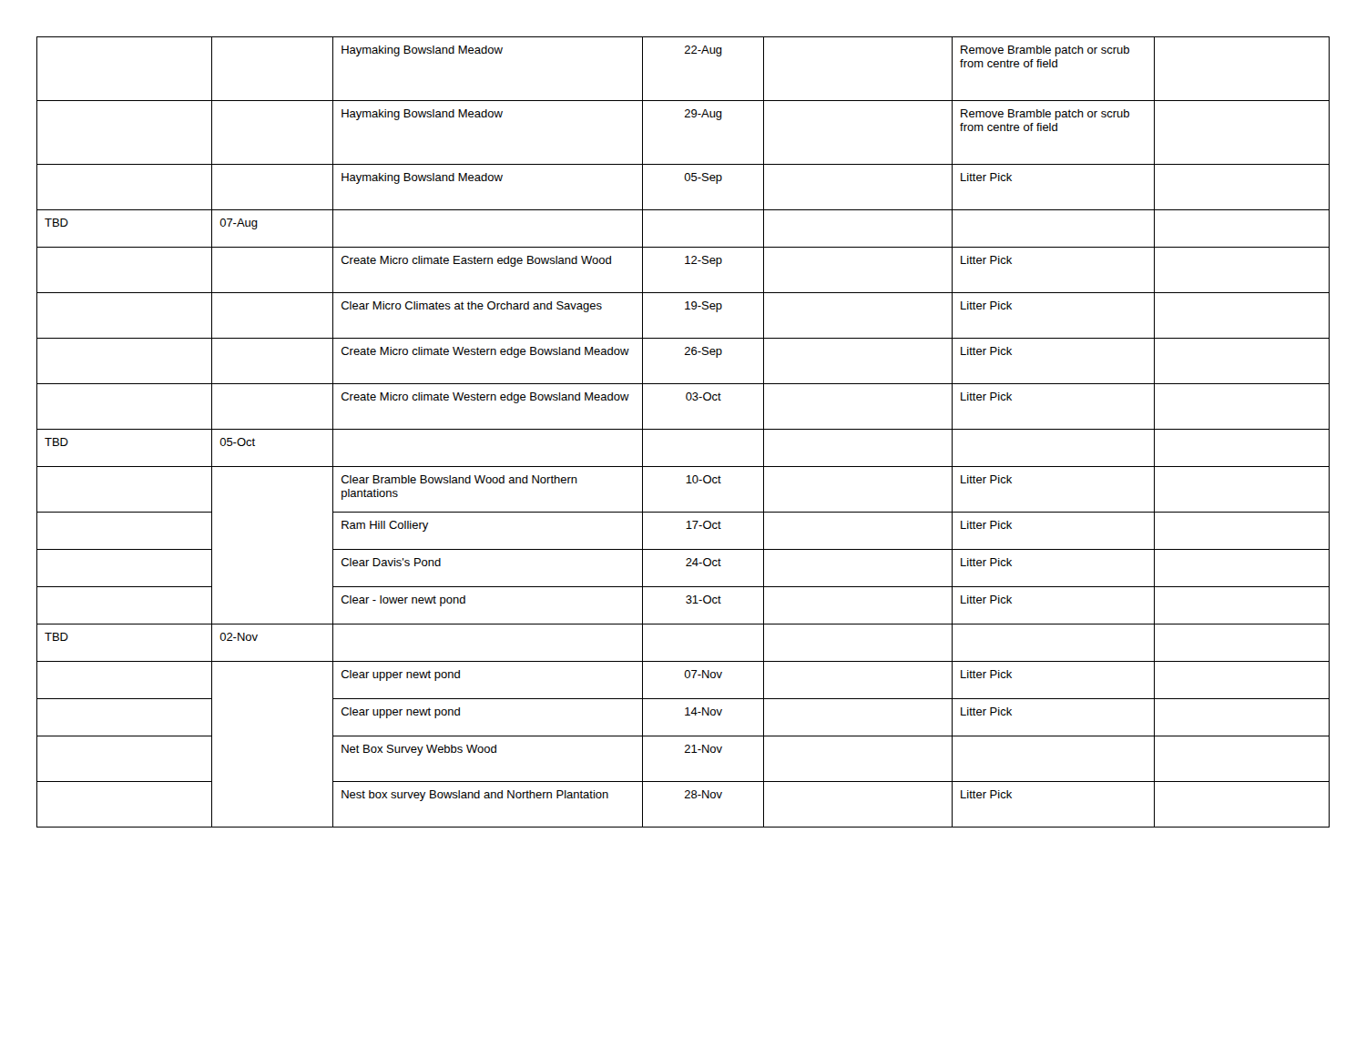| | | Haymaking Bowsland Meadow | 22-Aug | | Remove Bramble patch or scrub from centre of field | |
| | | Haymaking Bowsland Meadow | 29-Aug | | Remove Bramble patch or scrub from centre of field | |
| | | Haymaking Bowsland Meadow | 05-Sep | | Litter Pick | |
| TBD | 07-Aug | | | | | |
| | | Create Micro climate Eastern edge Bowsland Wood | 12-Sep | | Litter Pick | |
| | | Clear Micro Climates at the Orchard and Savages | 19-Sep | | Litter Pick | |
| | | Create Micro climate Western edge Bowsland Meadow | 26-Sep | | Litter Pick | |
| | | Create Micro climate Western edge Bowsland Meadow | 03-Oct | | Litter Pick | |
| TBD | 05-Oct | | | | | |
| | | Clear Bramble Bowsland Wood and Northern plantations | 10-Oct | | Litter Pick | |
| | Ram Hill Colliery | 17-Oct | | Litter Pick | |
| | Clear Davis's Pond | 24-Oct | | Litter Pick | |
| | Clear - lower newt pond | 31-Oct | | Litter Pick | |
| TBD | 02-Nov | | | | | |
| | | Clear upper newt pond | 07-Nov | | Litter Pick | |
| | Clear upper newt pond | 14-Nov | | Litter Pick | |
| | Net Box Survey Webbs Wood | 21-Nov | | | |
| | Nest box survey Bowsland and Northern Plantation | 28-Nov | | Litter Pick | |